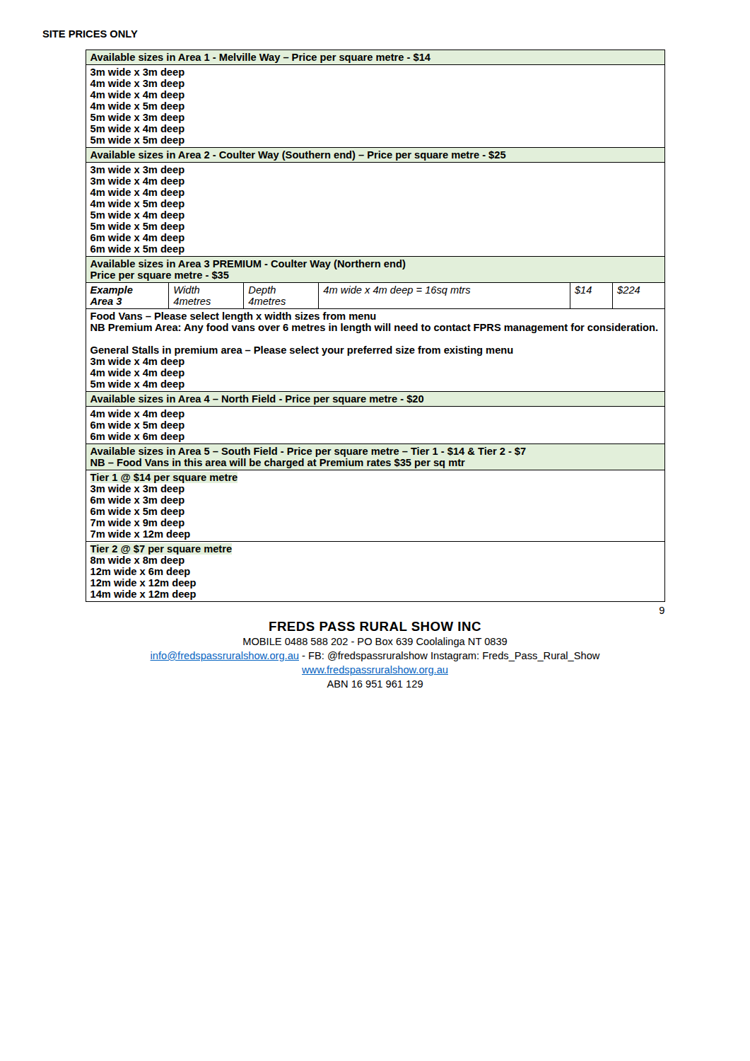SITE PRICES ONLY
| Available sizes in Area 1 - Melville Way – Price per square metre - $14 |
| 3m wide x 3m deep 4m wide x 3m deep 4m wide x 4m deep 4m wide x 5m deep 5m wide x 3m deep 5m wide x 4m deep 5m wide x 5m deep |
| Available sizes in Area 2 - Coulter Way (Southern end) – Price per square metre - $25 |
| 3m wide x 3m deep 3m wide x 4m deep 4m wide x 4m deep 4m wide x 5m deep 5m wide x 4m deep 5m wide x 5m deep 6m wide x 4m deep 6m wide x 5m deep |
| Available sizes in Area 3 PREMIUM - Coulter Way (Northern end) Price per square metre - $35 |
| Example Area 3 | Width 4metres | Depth 4metres | 4m wide x 4m deep = 16sq mtrs | $14 | $224 |
| Food Vans – Please select length x width sizes from menu NB Premium Area: Any food vans over 6 metres in length will need to contact FPRS management for consideration. General Stalls in premium area – Please select your preferred size from existing menu 3m wide x 4m deep 4m wide x 4m deep 5m wide x 4m deep |
| Available sizes in Area 4 – North Field - Price per square metre - $20 |
| 4m wide x 4m deep 6m wide x 5m deep 6m wide x 6m deep |
| Available sizes in Area 5 – South Field - Price per square metre – Tier 1 - $14 & Tier 2 - $7 NB – Food Vans in this area will be charged at Premium rates $35 per sq mtr |
| Tier 1 @ $14 per square metre 3m wide x 3m deep 6m wide x 3m deep 6m wide x 5m deep 7m wide x 9m deep 7m wide x 12m deep |
| Tier 2 @ $7 per square metre 8m wide x 8m deep 12m wide x 6m deep 12m wide x 12m deep 14m wide x 12m deep |
9
FREDS PASS RURAL SHOW INC
MOBILE 0488 588 202 - PO Box 639 Coolalinga NT 0839
info@fredspassruralshow.org.au - FB: @fredspassruralshow Instagram: Freds_Pass_Rural_Show
www.fredspassruralshow.org.au
ABN 16 951 961 129